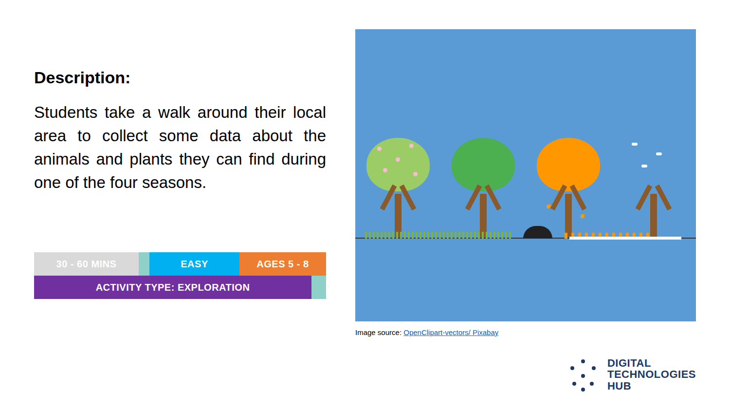Description:
Students take a walk around their local area to collect some data about the animals and plants they can find during one of the four seasons.
30 - 60 MINS
EASY
AGES 5 - 8
ACTIVITY TYPE: EXPLORATION
Image source: OpenClipart-vectors/ Pixabay
DIGITAL
TECHNOLOGIES
HUB